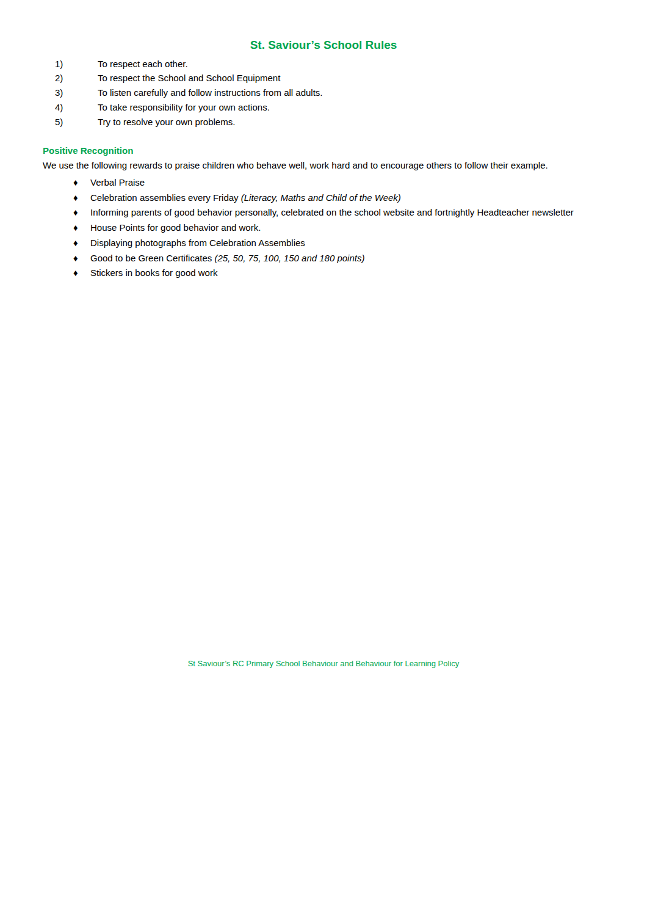St. Saviour’s School Rules
To respect each other.
To respect the School and School Equipment
To listen carefully and follow instructions from all adults.
To take responsibility for your own actions.
Try to resolve your own problems.
Positive Recognition
We use the following rewards to praise children who behave well, work hard and to encourage others to follow their example.
Verbal Praise
Celebration assemblies every Friday (Literacy, Maths and Child of the Week)
Informing parents of good behavior personally, celebrated on the school website and fortnightly Headteacher newsletter
House Points for good behavior and work.
Displaying photographs from Celebration Assemblies
Good to be Green Certificates (25, 50, 75, 100, 150 and 180 points)
Stickers in books for good work
St Saviour’s RC Primary School Behaviour and Behaviour for Learning Policy